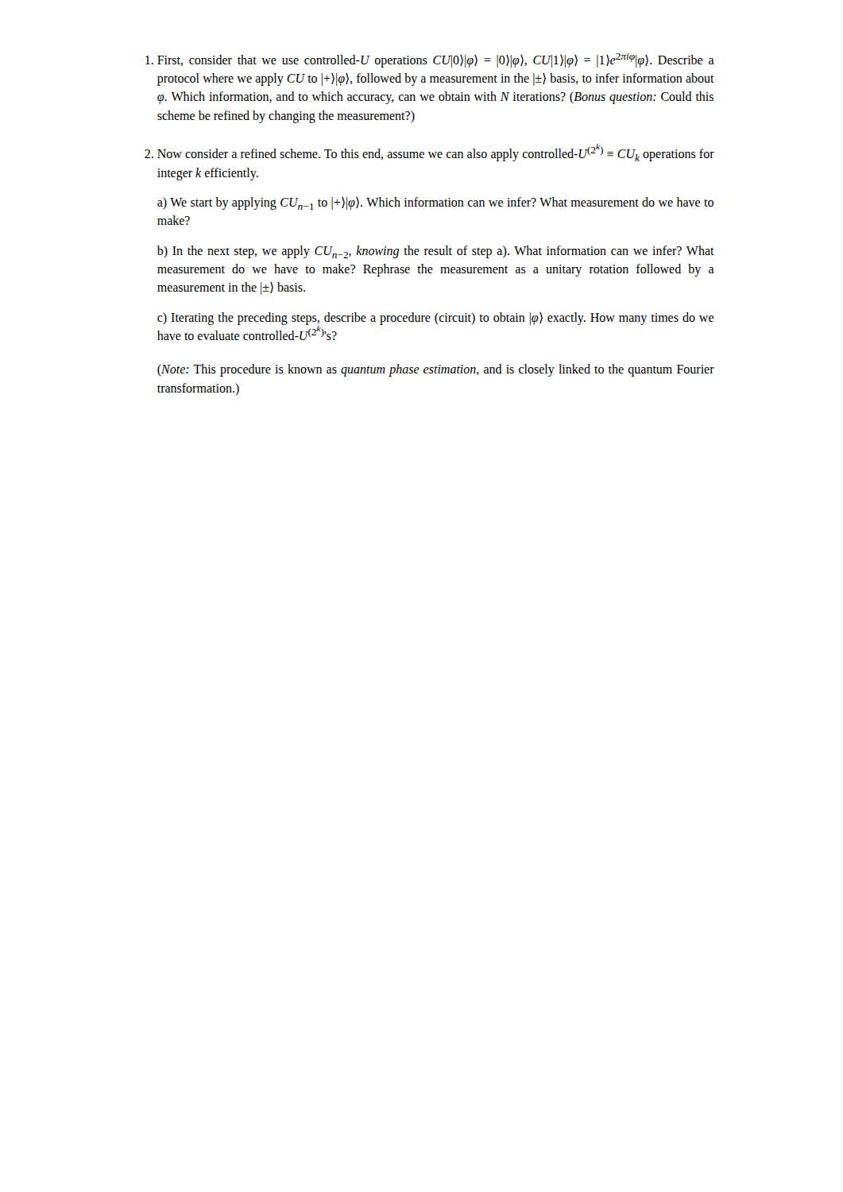First, consider that we use controlled-U operations CU|0⟩|φ⟩ = |0⟩|φ⟩, CU|1⟩|φ⟩ = |1⟩e2πiφ|φ⟩. Describe a protocol where we apply CU to |+⟩|φ⟩, followed by a measurement in the |±⟩ basis, to infer information about φ. Which information, and to which accuracy, can we obtain with N iterations? (Bonus question: Could this scheme be refined by changing the measurement?)
Now consider a refined scheme. To this end, assume we can also apply controlled-U(2k) ≡ CUk operations for integer k efficiently.
a) We start by applying CUn−1 to |+⟩|φ⟩. Which information can we infer? What measurement do we have to make?
b) In the next step, we apply CUn−2, knowing the result of step a). What information can we infer? What measurement do we have to make? Rephrase the measurement as a unitary rotation followed by a measurement in the |±⟩ basis.
c) Iterating the preceding steps, describe a procedure (circuit) to obtain |φ⟩ exactly. How many times do we have to evaluate controlled-U(2k)'s?
(Note: This procedure is known as quantum phase estimation, and is closely linked to the quantum Fourier transformation.)